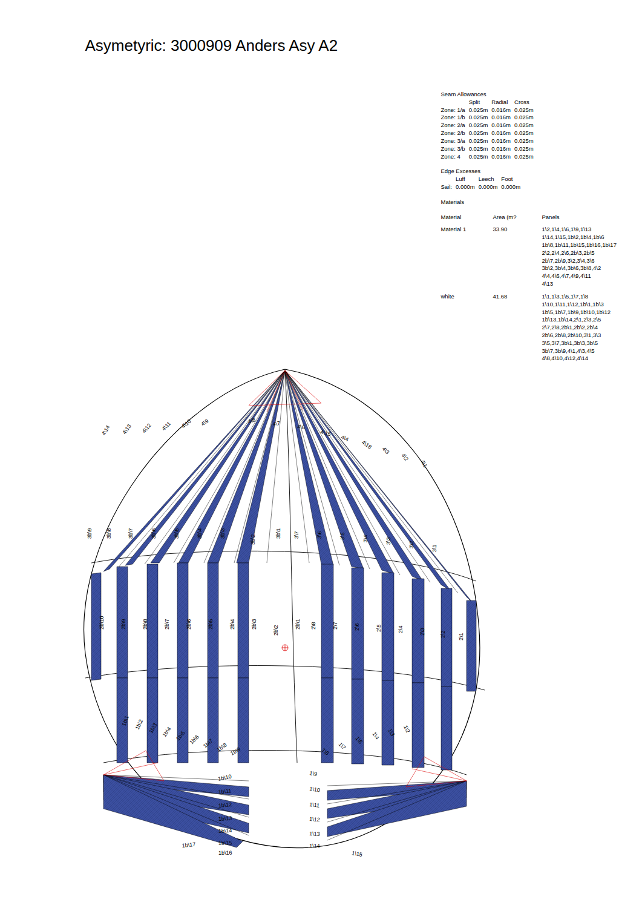Asymetyric: 3000909 Anders Asy A2
Seam Allowances
| | Split | Radial | Cross |
| Zone: 1/a | 0.025m | 0.016m | 0.025m |
| Zone: 1/b | 0.025m | 0.016m | 0.025m |
| Zone: 2/a | 0.025m | 0.016m | 0.025m |
| Zone: 2/b | 0.025m | 0.016m | 0.025m |
| Zone: 3/a | 0.025m | 0.016m | 0.025m |
| Zone: 3/b | 0.025m | 0.016m | 0.025m |
| Zone: 4 | 0.025m | 0.016m | 0.025m |
Edge Excesses
| | Luff | Leech | Foot |
| Sail: | 0.000m | 0.000m | 0.000m |
Materials
| Material | Area (m? | Panels |
| Material 1 | 33.90 | 1\2,1\4,1\6,1\9,1\13 1\14,1\15,1b\2,1b\4,1b\6 1b\8,1b\11,1b\15,1b\16,1b\17 2\2,2\4,2\6,2b\3,2b\5 2b\7,2b\9,3\2,3\4,3\6 3b\2,3b\4,3b\6,3b\8,4\2 4\4,4\6,4\7,4\9,4\11 4\13 |
| white | 41.68 | 1\1,1\3,1\5,1\7,1\8 1\10,1\11,1\12,1b\1,1b\3 1b\5,1b\7,1b\9,1b\10,1b\12 1b\13,1b\14,2\1,2\3,2\5 2\7,2\8,2b\1,2b\2,2b\4 2b\6,2b\8,2b\10,3\1,3\3 3\5,3\7,3b\1,3b\3,3b\5 3b\7,3b\9,4\1,4\3,4\5 4\8,4\10,4\12,4\14 |
4\14 4\13 4\12 4\11 4\10 4\9 4\8 4\7 4\6 4\15 4\4 4\18 4\3 4\2 4\1 3b\9 3b\8 3b\7 3b\6 3b\5 3b\4 3b\3 3b\2 3b\1 3\7 3\6 3\5 3\4 3\3 3\2 3\1 2b\10 2b\9 2b\8 2b\7 2b\6 2b\5 2b\4 2b\3 2b\2 2b\1 2\8 2\7 2\6 2\5 2\4 2\3 2\2 2\1 1b\1 1b\2 1b\3 1b\4 1b\5 1b\6 1b\7 1b\8 1b\9 1b\10 1b\11 1b\12 1b\13 1b\14 1b\15 1b\16 1b\17 1\8 1\7 1\6 1\4 1\3 1\2 1\9 1\10 1\11 1\12 1\13 1\14 1\15